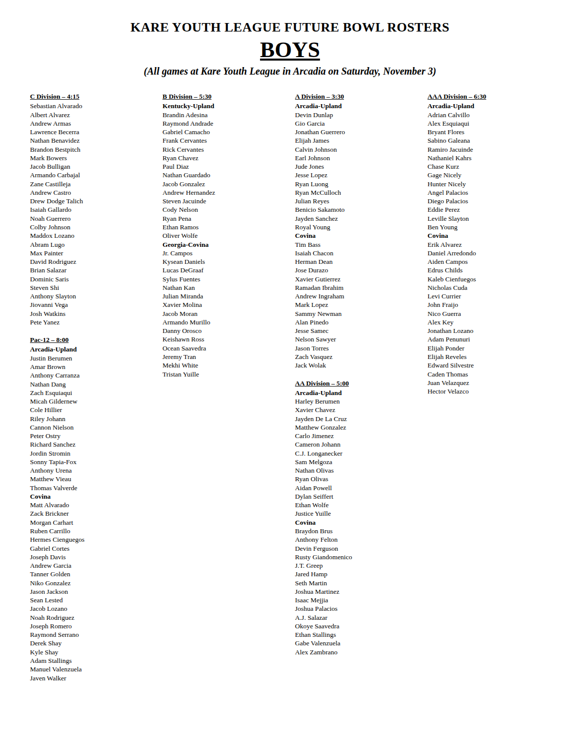KARE YOUTH LEAGUE FUTURE BOWL ROSTERS
BOYS
(All games at Kare Youth League in Arcadia on Saturday, November 3)
C Division – 4:15
Sebastian Alvarado
Albert Alvarez
Andrew Armas
Lawrence Becerra
Nathan Benavidez
Brandon Bestpitch
Mark Bowers
Jacob Bulligan
Armando Carbajal
Zane Castilleja
Andrew Castro
Drew Dodge Talich
Isaiah Gallardo
Noah Guerrero
Colby Johnson
Maddox Lozano
Abram Lugo
Max Painter
David Rodriguez
Brian Salazar
Dominic Saris
Steven Shi
Anthony Slayton
Jiovanni Vega
Josh Watkins
Pete Yanez
Pac-12 – 8:00
Arcadia-Upland
Justin Berumen
Amar Brown
Anthony Carranza
Nathan Dang
Zach Esquiaqui
Micah Gildernew
Cole Hillier
Riley Johann
Cannon Nielson
Peter Ostry
Richard Sanchez
Jordin Stromin
Sonny Tapia-Fox
Anthony Urena
Matthew Vieau
Thomas Valverde
Covina
Matt Alvarado
Zack Brickner
Morgan Carhart
Ruben Carrillo
Hermes Cienguegos
Gabriel Cortes
Joseph Davis
Andrew Garcia
Tanner Golden
Niko Gonzalez
Jason Jackson
Sean Lested
Jacob Lozano
Noah Rodriguez
Joseph Romero
Raymond Serrano
Derek Shay
Kyle Shay
Adam Stallings
Manuel Valenzuela
Javen Walker
B Division – 5:30
Kentucky-Upland
Brandin Adesina
Raymond Andrade
Gabriel Camacho
Frank Cervantes
Rick Cervantes
Ryan Chavez
Paul Diaz
Nathan Guardado
Jacob Gonzalez
Andrew Hernandez
Steven Jacuinde
Cody Nelson
Ryan Pena
Ethan Ramos
Oliver Wolfe
Georgia-Covina
Jr. Campos
Kysean Daniels
Lucas DeGraaf
Sylus Fuentes
Nathan Kan
Julian Miranda
Xavier Molina
Jacob Moran
Armando Murillo
Danny Orosco
Keishawn Ross
Ocean Saavedra
Jeremy Tran
Mekhi White
Tristan Yuille
A Division – 3:30
Arcadia-Upland
Devin Dunlap
Gio Garcia
Jonathan Guerrero
Elijah James
Calvin Johnson
Earl Johnson
Jude Jones
Jesse Lopez
Ryan Luong
Ryan McCulloch
Julian Reyes
Benicio Sakamoto
Jayden Sanchez
Royal Young
Covina
Tim Bass
Isaiah Chacon
Herman Dean
Jose Durazo
Xavier Gutierrez
Ramadan Ibrahim
Andrew Ingraham
Mark Lopez
Sammy Newman
Alan Pinedo
Jesse Samec
Nelson Sawyer
Jason Torres
Zach Vasquez
Jack Wolak
AA Division – 5:00
Arcadia-Upland
Harley Berumen
Xavier Chavez
Jayden De La Cruz
Matthew Gonzalez
Carlo Jimenez
Cameron Johann
C.J. Longanecker
Sam Melgoza
Nathan Olivas
Ryan Olivas
Aidan Powell
Dylan Seiffert
Ethan Wolfe
Justice Yuille
Covina
Braydon Brus
Anthony Felton
Devin Ferguson
Rusty Giandomenico
J.T. Greep
Jared Hamp
Seth Martin
Joshua Martinez
Isaac Mejjia
Joshua Palacios
A.J. Salazar
Okoye Saavedra
Ethan Stallings
Gabe Valenzuela
Alex Zambrano
AAA Division – 6:30
Arcadia-Upland
Adrian Calvillo
Alex Esquiaqui
Bryant Flores
Sabino Galeana
Ramiro Jacuinde
Nathaniel Kahrs
Chase Kurz
Gage Nicely
Hunter Nicely
Angel Palacios
Diego Palacios
Eddie Perez
Leville Slayton
Ben Young
Covina
Erik Alvarez
Daniel Arredondo
Aiden Campos
Edrus Childs
Kaleb Cienfuegos
Nicholas Cuda
Levi Currier
John Fraijo
Nico Guerra
Alex Key
Jonathan Lozano
Adam Penunuri
Elijah Ponder
Elijah Reveles
Edward Silvestre
Caden Thomas
Juan Velazquez
Hector Velazco